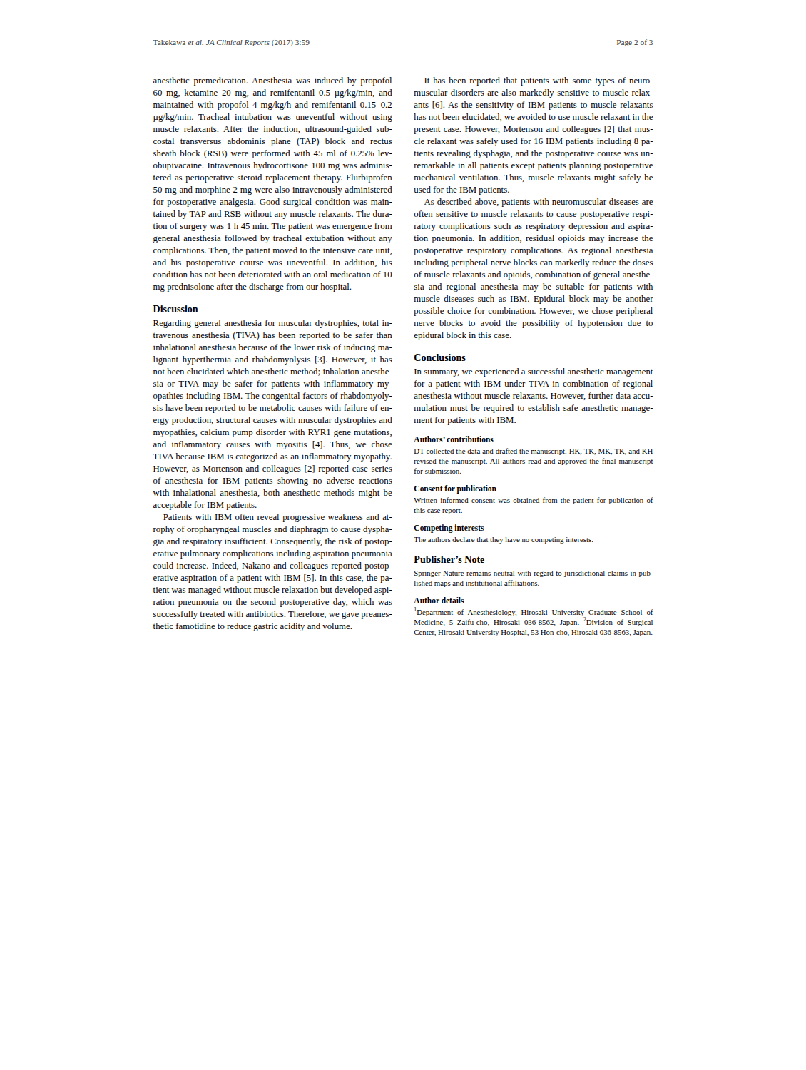Takekawa et al. JA Clinical Reports (2017) 3:59
Page 2 of 3
anesthetic premedication. Anesthesia was induced by propofol 60 mg, ketamine 20 mg, and remifentanil 0.5 µg/kg/min, and maintained with propofol 4 mg/kg/h and remifentanil 0.15–0.2 µg/kg/min. Tracheal intubation was uneventful without using muscle relaxants. After the induction, ultrasound-guided subcostal transversus abdominis plane (TAP) block and rectus sheath block (RSB) were performed with 45 ml of 0.25% levobupivacaine. Intravenous hydrocortisone 100 mg was administered as perioperative steroid replacement therapy. Flurbiprofen 50 mg and morphine 2 mg were also intravenously administered for postoperative analgesia. Good surgical condition was maintained by TAP and RSB without any muscle relaxants. The duration of surgery was 1 h 45 min. The patient was emergence from general anesthesia followed by tracheal extubation without any complications. Then, the patient moved to the intensive care unit, and his postoperative course was uneventful. In addition, his condition has not been deteriorated with an oral medication of 10 mg prednisolone after the discharge from our hospital.
Discussion
Regarding general anesthesia for muscular dystrophies, total intravenous anesthesia (TIVA) has been reported to be safer than inhalational anesthesia because of the lower risk of inducing malignant hyperthermia and rhabdomyolysis [3]. However, it has not been elucidated which anesthetic method; inhalation anesthesia or TIVA may be safer for patients with inflammatory myopathies including IBM. The congenital factors of rhabdomyolysis have been reported to be metabolic causes with failure of energy production, structural causes with muscular dystrophies and myopathies, calcium pump disorder with RYR1 gene mutations, and inflammatory causes with myositis [4]. Thus, we chose TIVA because IBM is categorized as an inflammatory myopathy. However, as Mortenson and colleagues [2] reported case series of anesthesia for IBM patients showing no adverse reactions with inhalational anesthesia, both anesthetic methods might be acceptable for IBM patients.
Patients with IBM often reveal progressive weakness and atrophy of oropharyngeal muscles and diaphragm to cause dysphagia and respiratory insufficient. Consequently, the risk of postoperative pulmonary complications including aspiration pneumonia could increase. Indeed, Nakano and colleagues reported postoperative aspiration of a patient with IBM [5]. In this case, the patient was managed without muscle relaxation but developed aspiration pneumonia on the second postoperative day, which was successfully treated with antibiotics. Therefore, we gave preanesthetic famotidine to reduce gastric acidity and volume.
It has been reported that patients with some types of neuromuscular disorders are also markedly sensitive to muscle relaxants [6]. As the sensitivity of IBM patients to muscle relaxants has not been elucidated, we avoided to use muscle relaxant in the present case. However, Mortenson and colleagues [2] that muscle relaxant was safely used for 16 IBM patients including 8 patients revealing dysphagia, and the postoperative course was unremarkable in all patients except patients planning postoperative mechanical ventilation. Thus, muscle relaxants might safely be used for the IBM patients.
As described above, patients with neuromuscular diseases are often sensitive to muscle relaxants to cause postoperative respiratory complications such as respiratory depression and aspiration pneumonia. In addition, residual opioids may increase the postoperative respiratory complications. As regional anesthesia including peripheral nerve blocks can markedly reduce the doses of muscle relaxants and opioids, combination of general anesthesia and regional anesthesia may be suitable for patients with muscle diseases such as IBM. Epidural block may be another possible choice for combination. However, we chose peripheral nerve blocks to avoid the possibility of hypotension due to epidural block in this case.
Conclusions
In summary, we experienced a successful anesthetic management for a patient with IBM under TIVA in combination of regional anesthesia without muscle relaxants. However, further data accumulation must be required to establish safe anesthetic management for patients with IBM.
Authors’ contributions
DT collected the data and drafted the manuscript. HK, TK, MK, TK, and KH revised the manuscript. All authors read and approved the final manuscript for submission.
Consent for publication
Written informed consent was obtained from the patient for publication of this case report.
Competing interests
The authors declare that they have no competing interests.
Publisher’s Note
Springer Nature remains neutral with regard to jurisdictional claims in published maps and institutional affiliations.
Author details
1Department of Anesthesiology, Hirosaki University Graduate School of Medicine, 5 Zaifu-cho, Hirosaki 036-8562, Japan. 2Division of Surgical Center, Hirosaki University Hospital, 53 Hon-cho, Hirosaki 036-8563, Japan.